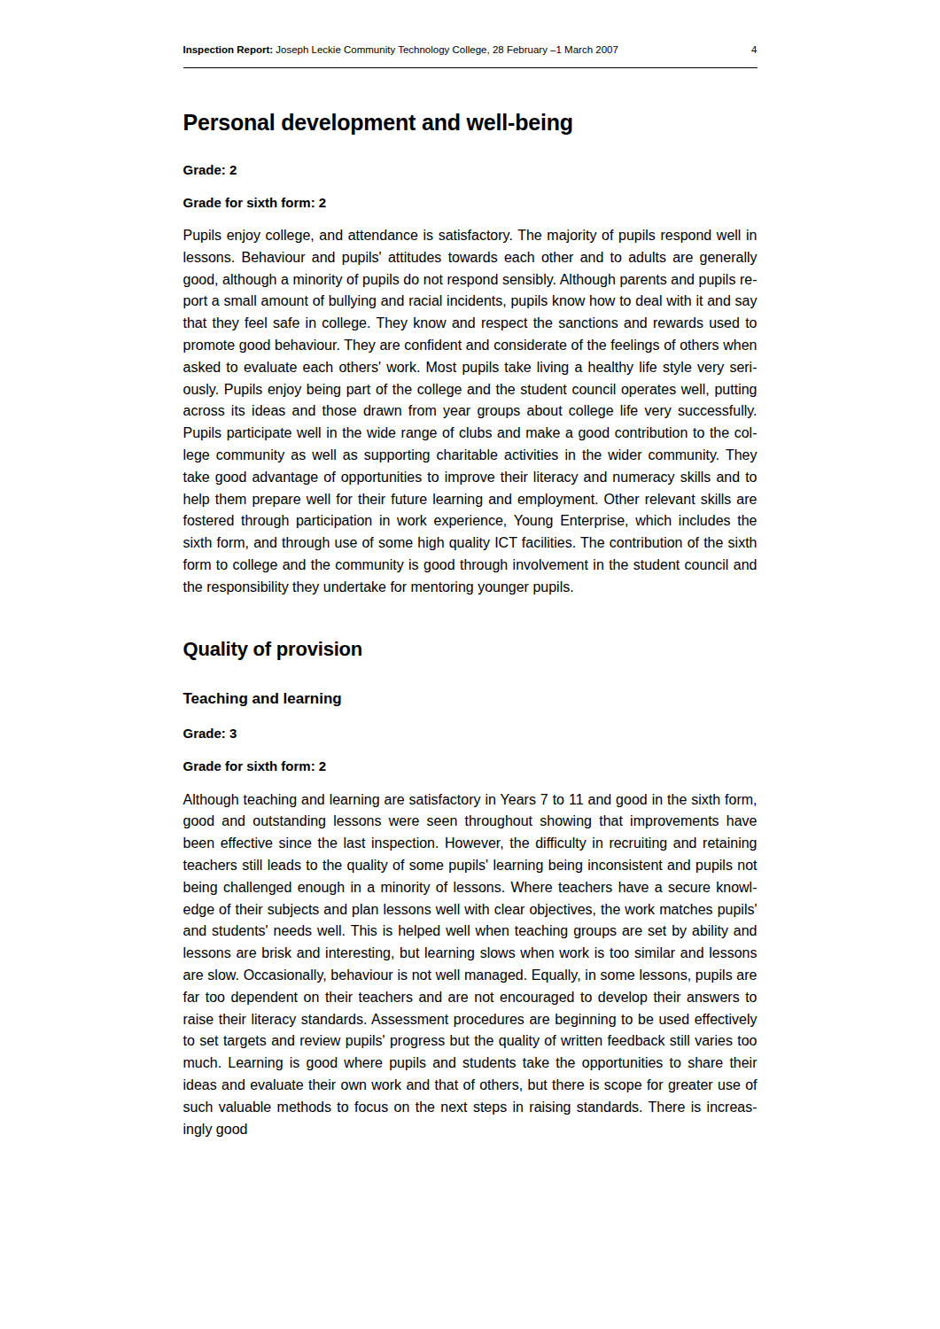Inspection Report: Joseph Leckie Community Technology College, 28 February –1 March 2007
4
Personal development and well-being
Grade: 2
Grade for sixth form: 2
Pupils enjoy college, and attendance is satisfactory. The majority of pupils respond well in lessons. Behaviour and pupils' attitudes towards each other and to adults are generally good, although a minority of pupils do not respond sensibly. Although parents and pupils report a small amount of bullying and racial incidents, pupils know how to deal with it and say that they feel safe in college. They know and respect the sanctions and rewards used to promote good behaviour. They are confident and considerate of the feelings of others when asked to evaluate each others' work. Most pupils take living a healthy life style very seriously. Pupils enjoy being part of the college and the student council operates well, putting across its ideas and those drawn from year groups about college life very successfully. Pupils participate well in the wide range of clubs and make a good contribution to the college community as well as supporting charitable activities in the wider community. They take good advantage of opportunities to improve their literacy and numeracy skills and to help them prepare well for their future learning and employment. Other relevant skills are fostered through participation in work experience, Young Enterprise, which includes the sixth form, and through use of some high quality ICT facilities. The contribution of the sixth form to college and the community is good through involvement in the student council and the responsibility they undertake for mentoring younger pupils.
Quality of provision
Teaching and learning
Grade: 3
Grade for sixth form: 2
Although teaching and learning are satisfactory in Years 7 to 11 and good in the sixth form, good and outstanding lessons were seen throughout showing that improvements have been effective since the last inspection. However, the difficulty in recruiting and retaining teachers still leads to the quality of some pupils' learning being inconsistent and pupils not being challenged enough in a minority of lessons. Where teachers have a secure knowledge of their subjects and plan lessons well with clear objectives, the work matches pupils' and students' needs well. This is helped well when teaching groups are set by ability and lessons are brisk and interesting, but learning slows when work is too similar and lessons are slow. Occasionally, behaviour is not well managed. Equally, in some lessons, pupils are far too dependent on their teachers and are not encouraged to develop their answers to raise their literacy standards. Assessment procedures are beginning to be used effectively to set targets and review pupils' progress but the quality of written feedback still varies too much. Learning is good where pupils and students take the opportunities to share their ideas and evaluate their own work and that of others, but there is scope for greater use of such valuable methods to focus on the next steps in raising standards. There is increasingly good